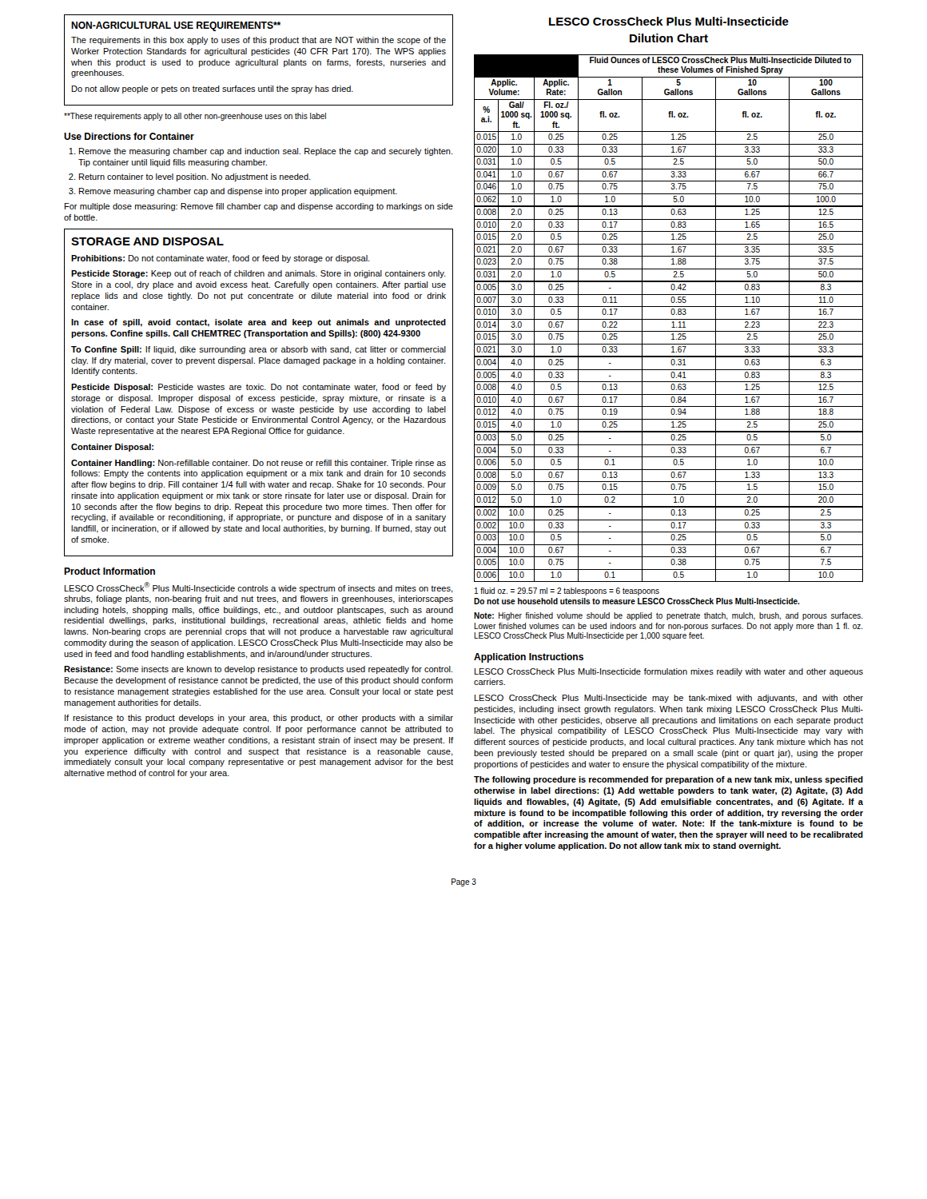NON-AGRICULTURAL USE REQUIREMENTS**
The requirements in this box apply to uses of this product that are NOT within the scope of the Worker Protection Standards for agricultural pesticides (40 CFR Part 170). The WPS applies when this product is used to produce agricultural plants on farms, forests, nurseries and greenhouses.
Do not allow people or pets on treated surfaces until the spray has dried.
**These requirements apply to all other non-greenhouse uses on this label
Use Directions for Container
Remove the measuring chamber cap and induction seal. Replace the cap and securely tighten. Tip container until liquid fills measuring chamber.
Return container to level position. No adjustment is needed.
Remove measuring chamber cap and dispense into proper application equipment.
For multiple dose measuring: Remove fill chamber cap and dispense according to markings on side of bottle.
STORAGE AND DISPOSAL
Prohibitions: Do not contaminate water, food or feed by storage or disposal.
Pesticide Storage: Keep out of reach of children and animals. Store in original containers only. Store in a cool, dry place and avoid excess heat. Carefully open containers. After partial use replace lids and close tightly. Do not put concentrate or dilute material into food or drink container.
In case of spill, avoid contact, isolate area and keep out animals and unprotected persons. Confine spills. Call CHEMTREC (Transportation and Spills): (800) 424-9300
To Confine Spill: If liquid, dike surrounding area or absorb with sand, cat litter or commercial clay. If dry material, cover to prevent dispersal. Place damaged package in a holding container. Identify contents.
Pesticide Disposal: Pesticide wastes are toxic. Do not contaminate water, food or feed by storage or disposal. Improper disposal of excess pesticide, spray mixture, or rinsate is a violation of Federal Law. Dispose of excess or waste pesticide by use according to label directions, or contact your State Pesticide or Environmental Control Agency, or the Hazardous Waste representative at the nearest EPA Regional Office for guidance.
Container Disposal:
Container Handling: Non-refillable container. Do not reuse or refill this container. Triple rinse as follows: Empty the contents into application equipment or a mix tank and drain for 10 seconds after flow begins to drip. Fill container 1/4 full with water and recap. Shake for 10 seconds. Pour rinsate into application equipment or mix tank or store rinsate for later use or disposal. Drain for 10 seconds after the flow begins to drip. Repeat this procedure two more times. Then offer for recycling, if available or reconditioning, if appropriate, or puncture and dispose of in a sanitary landfill, or incineration, or if allowed by state and local authorities, by burning. If burned, stay out of smoke.
Product Information
LESCO CrossCheck® Plus Multi-Insecticide controls a wide spectrum of insects and mites on trees, shrubs, foliage plants, non-bearing fruit and nut trees, and flowers in greenhouses, interiorscapes including hotels, shopping malls, office buildings, etc., and outdoor plantscapes, such as around residential dwellings, parks, institutional buildings, recreational areas, athletic fields and home lawns. Non-bearing crops are perennial crops that will not produce a harvestable raw agricultural commodity during the season of application. LESCO CrossCheck Plus Multi-Insecticide may also be used in feed and food handling establishments, and in/around/under structures.
Resistance: Some insects are known to develop resistance to products used repeatedly for control. Because the development of resistance cannot be predicted, the use of this product should conform to resistance management strategies established for the use area. Consult your local or state pest management authorities for details.
If resistance to this product develops in your area, this product, or other products with a similar mode of action, may not provide adequate control. If poor performance cannot be attributed to improper application or extreme weather conditions, a resistant strain of insect may be present. If you experience difficulty with control and suspect that resistance is a reasonable cause, immediately consult your local company representative or pest management advisor for the best alternative method of control for your area.
LESCO CrossCheck Plus Multi-Insecticide
Dilution Chart
| | Fluid Ounces of LESCO CrossCheck Plus Multi-Insecticide Diluted to these Volumes of Finished Spray |
| --- | --- |
| Applic. Volume: | Applic. Rate: | 1 Gallon | 5 Gallons | 10 Gallons | 100 Gallons |
| % a.i. | Gal/ 1000 sq. ft. | Fl. oz./ 1000 sq. ft. | fl. oz. | fl. oz. | fl. oz. | fl. oz. |
| 0.015 | 1.0 | 0.25 | 0.25 | 1.25 | 2.5 | 25.0 |
| 0.020 | 1.0 | 0.33 | 0.33 | 1.67 | 3.33 | 33.3 |
| 0.031 | 1.0 | 0.5 | 0.5 | 2.5 | 5.0 | 50.0 |
| 0.041 | 1.0 | 0.67 | 0.67 | 3.33 | 6.67 | 66.7 |
| 0.046 | 1.0 | 0.75 | 0.75 | 3.75 | 7.5 | 75.0 |
| 0.062 | 1.0 | 1.0 | 1.0 | 5.0 | 10.0 | 100.0 |
| 0.008 | 2.0 | 0.25 | 0.13 | 0.63 | 1.25 | 12.5 |
| 0.010 | 2.0 | 0.33 | 0.17 | 0.83 | 1.65 | 16.5 |
| 0.015 | 2.0 | 0.5 | 0.25 | 1.25 | 2.5 | 25.0 |
| 0.021 | 2.0 | 0.67 | 0.33 | 1.67 | 3.35 | 33.5 |
| 0.023 | 2.0 | 0.75 | 0.38 | 1.88 | 3.75 | 37.5 |
| 0.031 | 2.0 | 1.0 | 0.5 | 2.5 | 5.0 | 50.0 |
| 0.005 | 3.0 | 0.25 | - | 0.42 | 0.83 | 8.3 |
| 0.007 | 3.0 | 0.33 | 0.11 | 0.55 | 1.10 | 11.0 |
| 0.010 | 3.0 | 0.5 | 0.17 | 0.83 | 1.67 | 16.7 |
| 0.014 | 3.0 | 0.67 | 0.22 | 1.11 | 2.23 | 22.3 |
| 0.015 | 3.0 | 0.75 | 0.25 | 1.25 | 2.5 | 25.0 |
| 0.021 | 3.0 | 1.0 | 0.33 | 1.67 | 3.33 | 33.3 |
| 0.004 | 4.0 | 0.25 | - | 0.31 | 0.63 | 6.3 |
| 0.005 | 4.0 | 0.33 | - | 0.41 | 0.83 | 8.3 |
| 0.008 | 4.0 | 0.5 | 0.13 | 0.63 | 1.25 | 12.5 |
| 0.010 | 4.0 | 0.67 | 0.17 | 0.84 | 1.67 | 16.7 |
| 0.012 | 4.0 | 0.75 | 0.19 | 0.94 | 1.88 | 18.8 |
| 0.015 | 4.0 | 1.0 | 0.25 | 1.25 | 2.5 | 25.0 |
| 0.003 | 5.0 | 0.25 | - | 0.25 | 0.5 | 5.0 |
| 0.004 | 5.0 | 0.33 | - | 0.33 | 0.67 | 6.7 |
| 0.006 | 5.0 | 0.5 | 0.1 | 0.5 | 1.0 | 10.0 |
| 0.008 | 5.0 | 0.67 | 0.13 | 0.67 | 1.33 | 13.3 |
| 0.009 | 5.0 | 0.75 | 0.15 | 0.75 | 1.5 | 15.0 |
| 0.012 | 5.0 | 1.0 | 0.2 | 1.0 | 2.0 | 20.0 |
| 0.002 | 10.0 | 0.25 | - | 0.13 | 0.25 | 2.5 |
| 0.002 | 10.0 | 0.33 | - | 0.17 | 0.33 | 3.3 |
| 0.003 | 10.0 | 0.5 | - | 0.25 | 0.5 | 5.0 |
| 0.004 | 10.0 | 0.67 | - | 0.33 | 0.67 | 6.7 |
| 0.005 | 10.0 | 0.75 | - | 0.38 | 0.75 | 7.5 |
| 0.006 | 10.0 | 1.0 | 0.1 | 0.5 | 1.0 | 10.0 |
1 fluid oz. = 29.57 ml = 2 tablespoons = 6 teaspoons
Do not use household utensils to measure LESCO CrossCheck Plus Multi-Insecticide.
Note: Higher finished volume should be applied to penetrate thatch, mulch, brush, and porous surfaces. Lower finished volumes can be used indoors and for non-porous surfaces. Do not apply more than 1 fl. oz. LESCO CrossCheck Plus Multi-Insecticide per 1,000 square feet.
Application Instructions
LESCO CrossCheck Plus Multi-Insecticide formulation mixes readily with water and other aqueous carriers.
LESCO CrossCheck Plus Multi-Insecticide may be tank-mixed with adjuvants, and with other pesticides, including insect growth regulators. When tank mixing LESCO CrossCheck Plus Multi-Insecticide with other pesticides, observe all precautions and limitations on each separate product label. The physical compatibility of LESCO CrossCheck Plus Multi-Insecticide may vary with different sources of pesticide products, and local cultural practices. Any tank mixture which has not been previously tested should be prepared on a small scale (pint or quart jar), using the proper proportions of pesticides and water to ensure the physical compatibility of the mixture.
The following procedure is recommended for preparation of a new tank mix, unless specified otherwise in label directions: (1) Add wettable powders to tank water, (2) Agitate, (3) Add liquids and flowables, (4) Agitate, (5) Add emulsifiable concentrates, and (6) Agitate. If a mixture is found to be incompatible following this order of addition, try reversing the order of addition, or increase the volume of water. Note: If the tank-mixture is found to be compatible after increasing the amount of water, then the sprayer will need to be recalibrated for a higher volume application. Do not allow tank mix to stand overnight.
Page 3